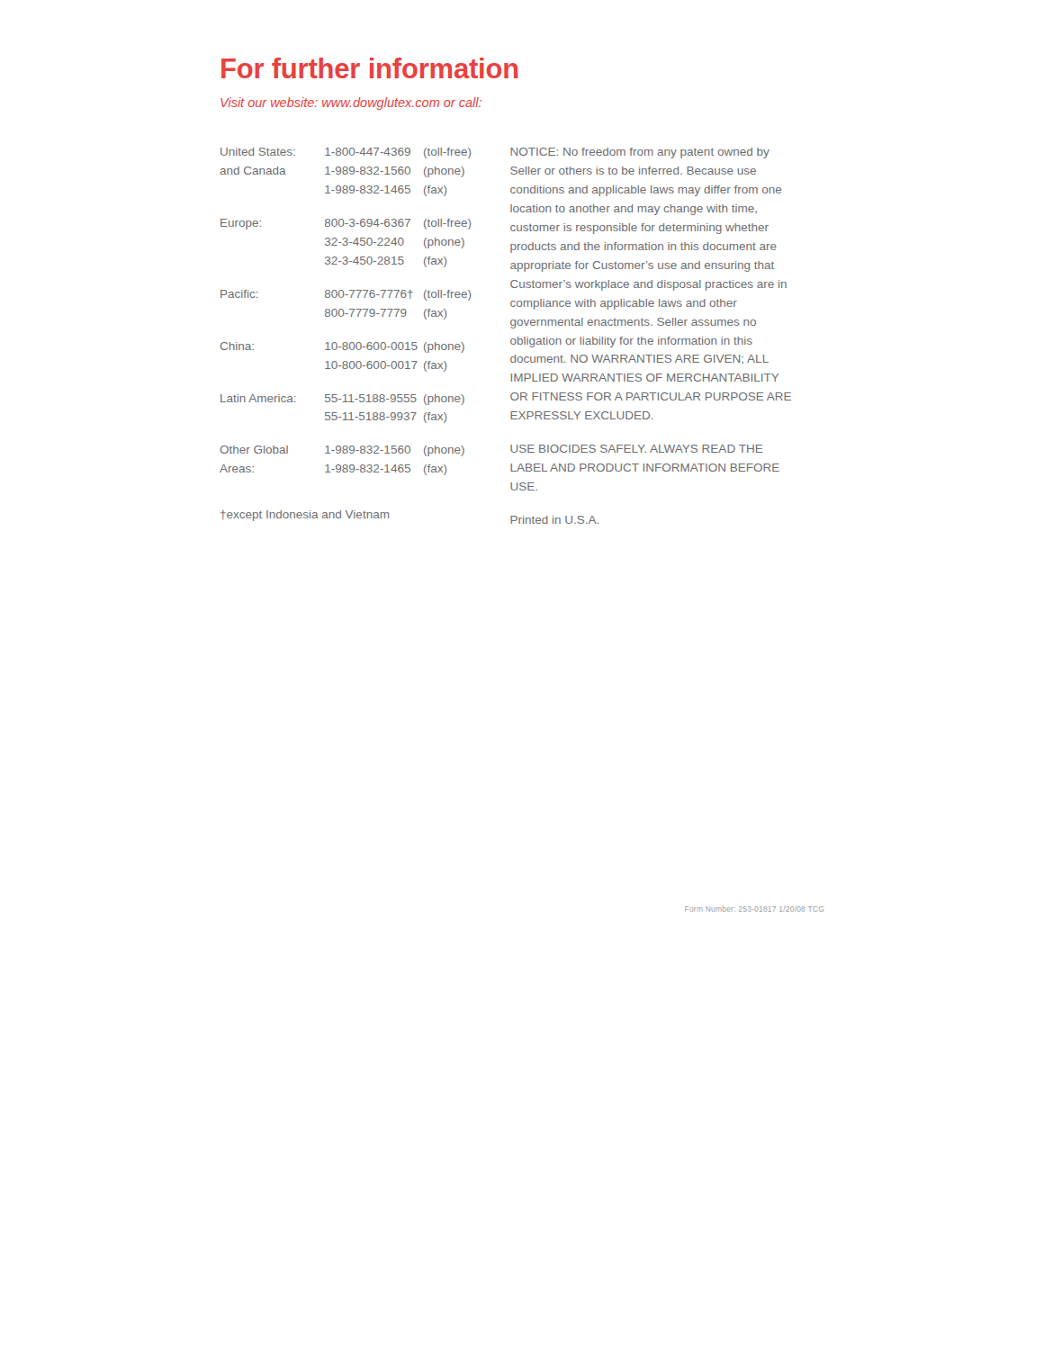For further information
Visit our website: www.dowglutex.com or call:
| United States: | 1-800-447-4369 | (toll-free) |
| and Canada | 1-989-832-1560 | (phone) |
| | 1-989-832-1465 | (fax) |
| Europe: | 800-3-694-6367 | (toll-free) |
| | 32-3-450-2240 | (phone) |
| | 32-3-450-2815 | (fax) |
| Pacific: | 800-7776-7776† | (toll-free) |
| | 800-7779-7779 | (fax) |
| China: | 10-800-600-0015 | (phone) |
| | 10-800-600-0017 | (fax) |
| Latin America: | 55-11-5188-9555 | (phone) |
| | 55-11-5188-9937 | (fax) |
| Other Global | 1-989-832-1560 | (phone) |
| Areas: | 1-989-832-1465 | (fax) |
†except Indonesia and Vietnam
NOTICE: No freedom from any patent owned by Seller or others is to be inferred. Because use conditions and applicable laws may differ from one location to another and may change with time, customer is responsible for determining whether products and the information in this document are appropriate for Customer’s use and ensuring that Customer’s workplace and disposal practices are in compliance with applicable laws and other governmental enactments. Seller assumes no obligation or liability for the information in this document. NO WARRANTIES ARE GIVEN; ALL IMPLIED WARRANTIES OF MERCHANTABILITY OR FITNESS FOR A PARTICULAR PURPOSE ARE EXPRESSLY EXCLUDED.
USE BIOCIDES SAFELY. ALWAYS READ THE LABEL AND PRODUCT INFORMATION BEFORE USE.
Printed in U.S.A.
Form Number: 253-01817 1/20/08 TCG